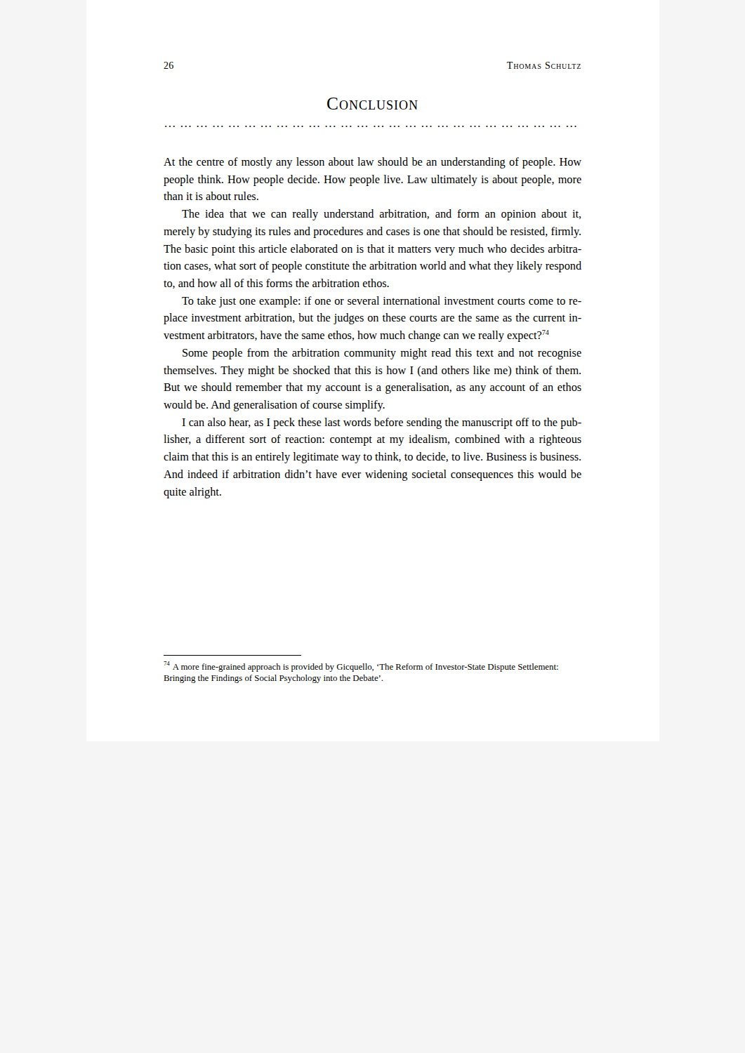26 Thomas Schultz
Conclusion
……………………………………………………………………
At the centre of mostly any lesson about law should be an understanding of people. How people think. How people decide. How people live. Law ultimately is about people, more than it is about rules.
The idea that we can really understand arbitration, and form an opinion about it, merely by studying its rules and procedures and cases is one that should be resisted, firmly. The basic point this article elaborated on is that it matters very much who decides arbitration cases, what sort of people constitute the arbitration world and what they likely respond to, and how all of this forms the arbitration ethos.
To take just one example: if one or several international investment courts come to replace investment arbitration, but the judges on these courts are the same as the current investment arbitrators, have the same ethos, how much change can we really expect?74
Some people from the arbitration community might read this text and not recognise themselves. They might be shocked that this is how I (and others like me) think of them. But we should remember that my account is a generalisation, as any account of an ethos would be. And generalisation of course simplify.
I can also hear, as I peck these last words before sending the manuscript off to the publisher, a different sort of reaction: contempt at my idealism, combined with a righteous claim that this is an entirely legitimate way to think, to decide, to live. Business is business. And indeed if arbitration didn’t have ever widening societal consequences this would be quite alright.
74 A more fine-grained approach is provided by Gicquello, ‘The Reform of Investor-State Dispute Settlement: Bringing the Findings of Social Psychology into the Debate’.